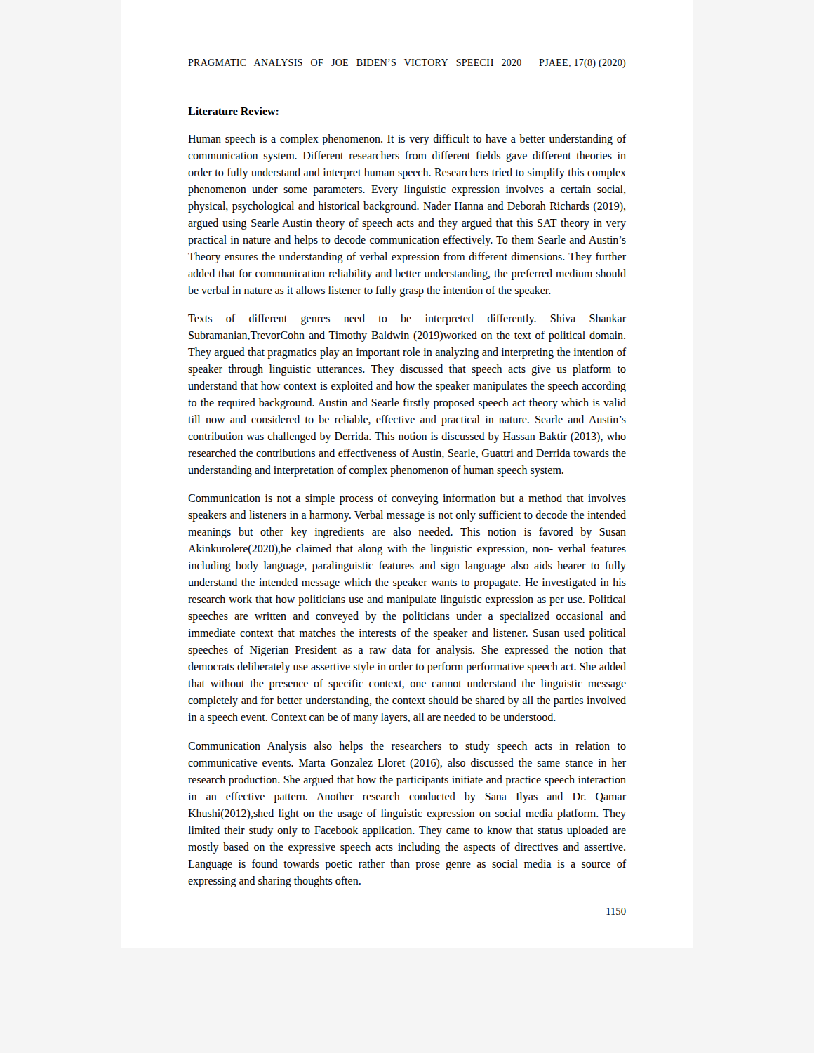Pragmatic Analysis of Joe Biden’s Victory Speech 2020 PJAEE, 17(8) (2020)
Literature Review:
Human speech is a complex phenomenon. It is very difficult to have a better understanding of communication system. Different researchers from different fields gave different theories in order to fully understand and interpret human speech. Researchers tried to simplify this complex phenomenon under some parameters. Every linguistic expression involves a certain social, physical, psychological and historical background. Nader Hanna and Deborah Richards (2019), argued using Searle Austin theory of speech acts and they argued that this SAT theory in very practical in nature and helps to decode communication effectively. To them Searle and Austin’s Theory ensures the understanding of verbal expression from different dimensions. They further added that for communication reliability and better understanding, the preferred medium should be verbal in nature as it allows listener to fully grasp the intention of the speaker.
Texts of different genres need to be interpreted differently. Shiva Shankar Subramanian,TrevorCohn and Timothy Baldwin (2019)worked on the text of political domain. They argued that pragmatics play an important role in analyzing and interpreting the intention of speaker through linguistic utterances. They discussed that speech acts give us platform to understand that how context is exploited and how the speaker manipulates the speech according to the required background. Austin and Searle firstly proposed speech act theory which is valid till now and considered to be reliable, effective and practical in nature. Searle and Austin’s contribution was challenged by Derrida. This notion is discussed by Hassan Baktir (2013), who researched the contributions and effectiveness of Austin, Searle, Guattri and Derrida towards the understanding and interpretation of complex phenomenon of human speech system.
Communication is not a simple process of conveying information but a method that involves speakers and listeners in a harmony. Verbal message is not only sufficient to decode the intended meanings but other key ingredients are also needed. This notion is favored by Susan Akinkurolere(2020),he claimed that along with the linguistic expression, non- verbal features including body language, paralinguistic features and sign language also aids hearer to fully understand the intended message which the speaker wants to propagate. He investigated in his research work that how politicians use and manipulate linguistic expression as per use. Political speeches are written and conveyed by the politicians under a specialized occasional and immediate context that matches the interests of the speaker and listener. Susan used political speeches of Nigerian President as a raw data for analysis. She expressed the notion that democrats deliberately use assertive style in order to perform performative speech act. She added that without the presence of specific context, one cannot understand the linguistic message completely and for better understanding, the context should be shared by all the parties involved in a speech event. Context can be of many layers, all are needed to be understood.
Communication Analysis also helps the researchers to study speech acts in relation to communicative events. Marta Gonzalez Lloret (2016), also discussed the same stance in her research production. She argued that how the participants initiate and practice speech interaction in an effective pattern. Another research conducted by Sana Ilyas and Dr. Qamar Khushi(2012),shed light on the usage of linguistic expression on social media platform. They limited their study only to Facebook application. They came to know that status uploaded are mostly based on the expressive speech acts including the aspects of directives and assertive. Language is found towards poetic rather than prose genre as social media is a source of expressing and sharing thoughts often.
1150